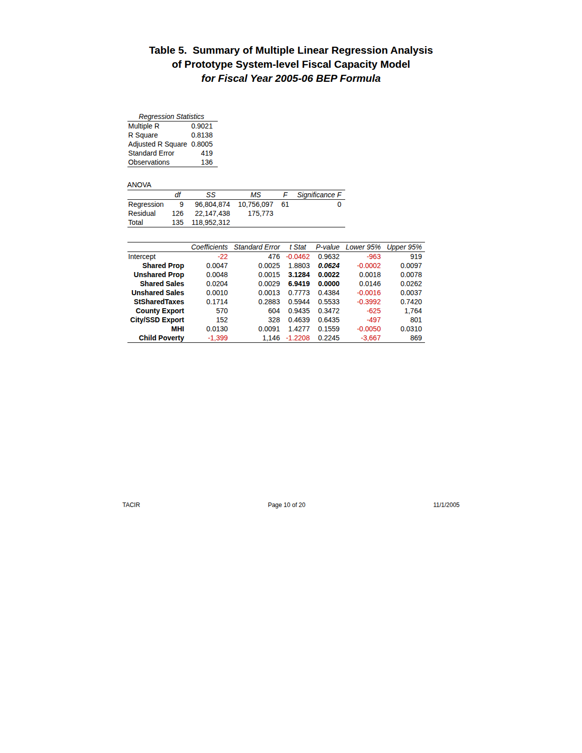Table 5. Summary of Multiple Linear Regression Analysis
of Prototype System-level Fiscal Capacity Model
for Fiscal Year 2005-06 BEP Formula
| Regression Statistics |
| Multiple R | 0.9021 |
| R Square | 0.8138 |
| Adjusted R Square | 0.8005 |
| Standard Error | 419 |
| Observations | 136 |
ANOVA
| | df | SS | MS | F | Significance F |
| --- | --- | --- | --- | --- | --- |
| Regression | 9 | 96,804,874 | 10,756,097 | 61 | 0 |
| Residual | 126 | 22,147,438 | 175,773 | | |
| Total | 135 | 118,952,312 | | | |
| | Coefficients | Standard Error | t Stat | P-value | Lower 95% | Upper 95% |
| --- | --- | --- | --- | --- | --- | --- |
| Intercept | -22 | 476 | -0.0462 | 0.9632 | -963 | 919 |
| Shared Prop | 0.0047 | 0.0025 | 1.8803 | 0.0624 | -0.0002 | 0.0097 |
| Unshared Prop | 0.0048 | 0.0015 | 3.1284 | 0.0022 | 0.0018 | 0.0078 |
| Shared Sales | 0.0204 | 0.0029 | 6.9419 | 0.0000 | 0.0146 | 0.0262 |
| Unshared Sales | 0.0010 | 0.0013 | 0.7773 | 0.4384 | -0.0016 | 0.0037 |
| StSharedTaxes | 0.1714 | 0.2883 | 0.5944 | 0.5533 | -0.3992 | 0.7420 |
| County Export | 570 | 604 | 0.9435 | 0.3472 | -625 | 1,764 |
| City/SSD Export | 152 | 328 | 0.4639 | 0.6435 | -497 | 801 |
| MHI | 0.0130 | 0.0091 | 1.4277 | 0.1559 | -0.0050 | 0.0310 |
| Child Poverty | -1,399 | 1,146 | -1.2208 | 0.2245 | -3,667 | 869 |
TACIR
Page 10 of 20
11/1/2005